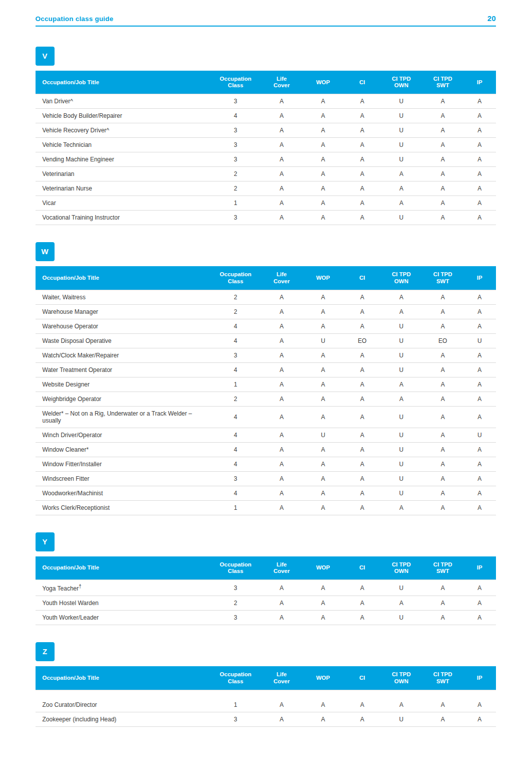Occupation class guide
20
V
| Occupation/Job Title | Occupation Class | Life Cover | WOP | CI | CI TPD OWN | CI TPD SWT | IP |
| --- | --- | --- | --- | --- | --- | --- | --- |
| Van Driver^ | 3 | A | A | A | U | A | A |
| Vehicle Body Builder/Repairer | 4 | A | A | A | U | A | A |
| Vehicle Recovery Driver^ | 3 | A | A | A | U | A | A |
| Vehicle Technician | 3 | A | A | A | U | A | A |
| Vending Machine Engineer | 3 | A | A | A | U | A | A |
| Veterinarian | 2 | A | A | A | A | A | A |
| Veterinarian Nurse | 2 | A | A | A | A | A | A |
| Vicar | 1 | A | A | A | A | A | A |
| Vocational Training Instructor | 3 | A | A | A | U | A | A |
W
| Occupation/Job Title | Occupation Class | Life Cover | WOP | CI | CI TPD OWN | CI TPD SWT | IP |
| --- | --- | --- | --- | --- | --- | --- | --- |
| Waiter, Waitress | 2 | A | A | A | A | A | A |
| Warehouse Manager | 2 | A | A | A | A | A | A |
| Warehouse Operator | 4 | A | A | A | U | A | A |
| Waste Disposal Operative | 4 | A | U | EO | U | EO | U |
| Watch/Clock Maker/Repairer | 3 | A | A | A | U | A | A |
| Water Treatment Operator | 4 | A | A | A | U | A | A |
| Website Designer | 1 | A | A | A | A | A | A |
| Weighbridge Operator | 2 | A | A | A | A | A | A |
| Welder* – Not on a Rig, Underwater or a Track Welder – usually | 4 | A | A | A | U | A | A |
| Winch Driver/Operator | 4 | A | U | A | U | A | U |
| Window Cleaner* | 4 | A | A | A | U | A | A |
| Window Fitter/Installer | 4 | A | A | A | U | A | A |
| Windscreen Fitter | 3 | A | A | A | U | A | A |
| Woodworker/Machinist | 4 | A | A | A | U | A | A |
| Works Clerk/Receptionist | 1 | A | A | A | A | A | A |
Y
| Occupation/Job Title | Occupation Class | Life Cover | WOP | CI | CI TPD OWN | CI TPD SWT | IP |
| --- | --- | --- | --- | --- | --- | --- | --- |
| Yoga Teacher † | 3 | A | A | A | U | A | A |
| Youth Hostel Warden | 2 | A | A | A | A | A | A |
| Youth Worker/Leader | 3 | A | A | A | U | A | A |
Z
| Occupation/Job Title | Occupation Class | Life Cover | WOP | CI | CI TPD OWN | CI TPD SWT | IP |
| --- | --- | --- | --- | --- | --- | --- | --- |
| Zoo Curator/Director | 1 | A | A | A | A | A | A |
| Zookeeper (including Head) | 3 | A | A | A | U | A | A |